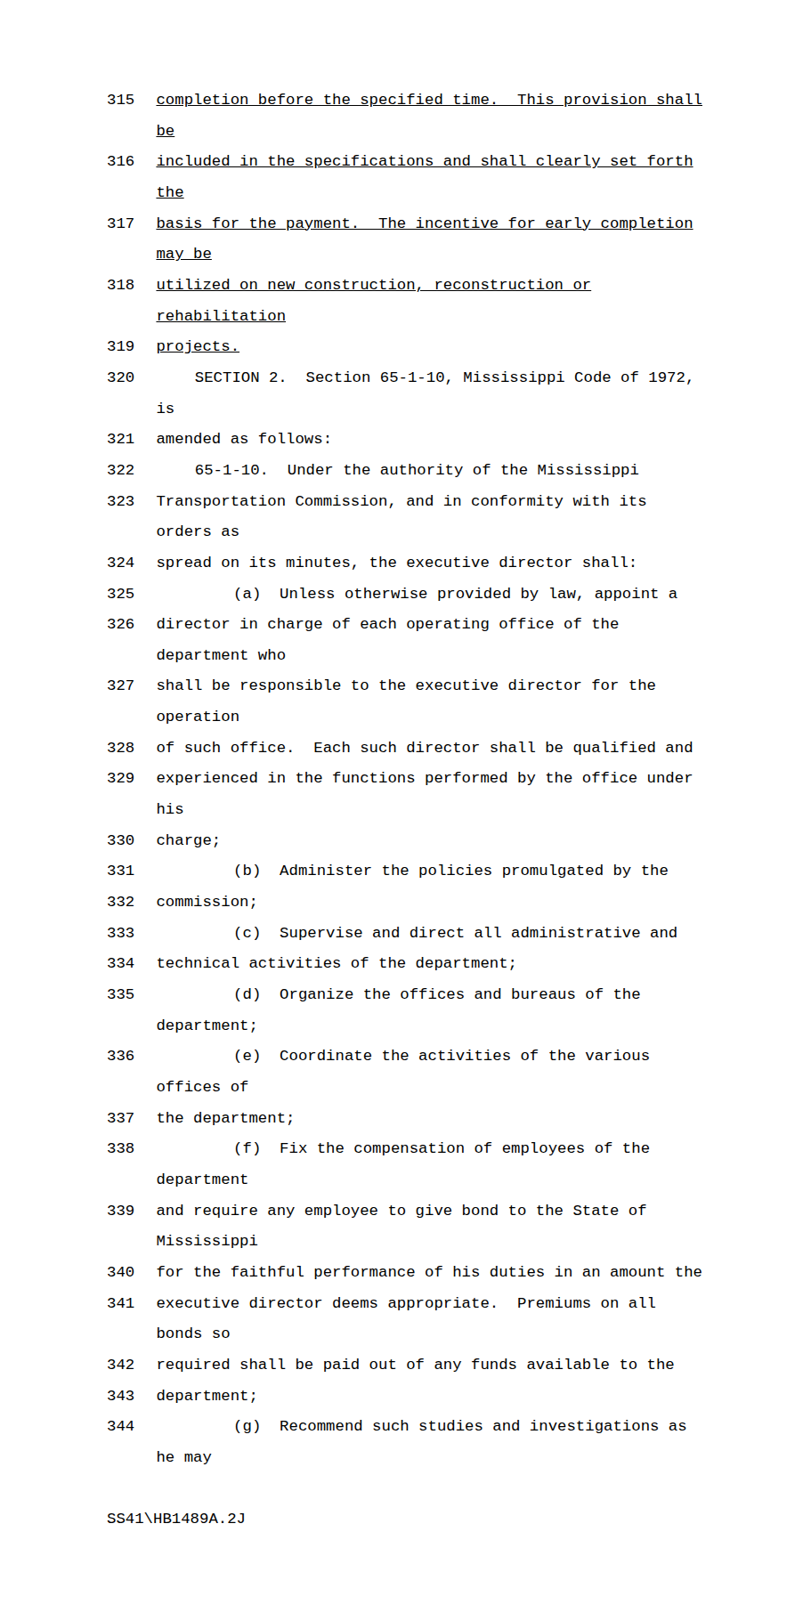315 completion before the specified time. This provision shall be
316 included in the specifications and shall clearly set forth the
317 basis for the payment. The incentive for early completion may be
318 utilized on new construction, reconstruction or rehabilitation
319 projects.
320 SECTION 2. Section 65-1-10, Mississippi Code of 1972, is
321 amended as follows:
322 65-1-10. Under the authority of the Mississippi
323 Transportation Commission, and in conformity with its orders as
324 spread on its minutes, the executive director shall:
325 (a) Unless otherwise provided by law, appoint a
326 director in charge of each operating office of the department who
327 shall be responsible to the executive director for the operation
328 of such office. Each such director shall be qualified and
329 experienced in the functions performed by the office under his
330 charge;
331 (b) Administer the policies promulgated by the
332 commission;
333 (c) Supervise and direct all administrative and
334 technical activities of the department;
335 (d) Organize the offices and bureaus of the department;
336 (e) Coordinate the activities of the various offices of
337 the department;
338 (f) Fix the compensation of employees of the department
339 and require any employee to give bond to the State of Mississippi
340 for the faithful performance of his duties in an amount the
341 executive director deems appropriate. Premiums on all bonds so
342 required shall be paid out of any funds available to the
343 department;
344 (g) Recommend such studies and investigations as he may
SS41\HB1489A.2J